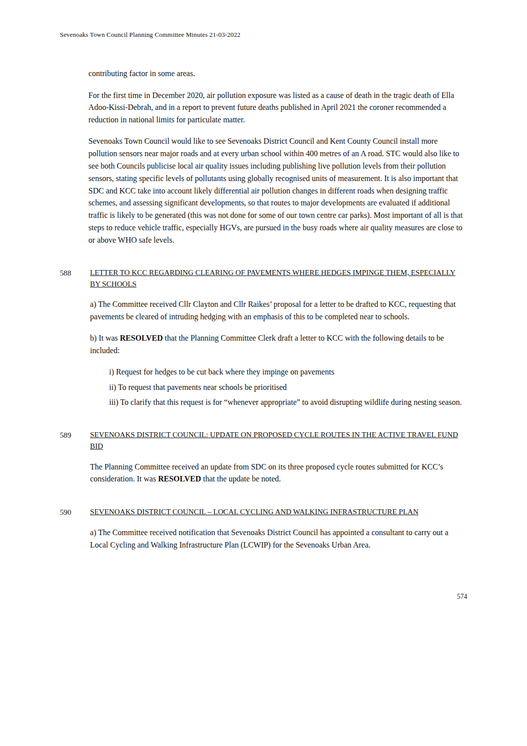Sevenoaks Town Council Planning Committee Minutes 21-03-2022
contributing factor in some areas.
For the first time in December 2020, air pollution exposure was listed as a cause of death in the tragic death of Ella Adoo-Kissi-Debrah, and in a report to prevent future deaths published in April 2021 the coroner recommended a reduction in national limits for particulate matter.
Sevenoaks Town Council would like to see Sevenoaks District Council and Kent County Council install more pollution sensors near major roads and at every urban school within 400 metres of an A road. STC would also like to see both Councils publicise local air quality issues including publishing live pollution levels from their pollution sensors, stating specific levels of pollutants using globally recognised units of measurement. It is also important that SDC and KCC take into account likely differential air pollution changes in different roads when designing traffic schemes, and assessing significant developments, so that routes to major developments are evaluated if additional traffic is likely to be generated (this was not done for some of our town centre car parks). Most important of all is that steps to reduce vehicle traffic, especially HGVs, are pursued in the busy roads where air quality measures are close to or above WHO safe levels.
588
Letter to KCC regarding clearing of pavements where hedges impinge them, especially by schools
a) The Committee received Cllr Clayton and Cllr Raikes’ proposal for a letter to be drafted to KCC, requesting that pavements be cleared of intruding hedging with an emphasis of this to be completed near to schools.
b) It was RESOLVED that the Planning Committee Clerk draft a letter to KCC with the following details to be included:
i) Request for hedges to be cut back where they impinge on pavements
ii) To request that pavements near schools be prioritised
iii) To clarify that this request is for “whenever appropriate” to avoid disrupting wildlife during nesting season.
589
Sevenoaks District Council: Update on proposed cycle routes in the Active Travel Fund bid
The Planning Committee received an update from SDC on its three proposed cycle routes submitted for KCC’s consideration. It was RESOLVED that the update be noted.
590
Sevenoaks District Council – Local Cycling and Walking Infrastructure Plan
a) The Committee received notification that Sevenoaks District Council has appointed a consultant to carry out a Local Cycling and Walking Infrastructure Plan (LCWIP) for the Sevenoaks Urban Area.
574